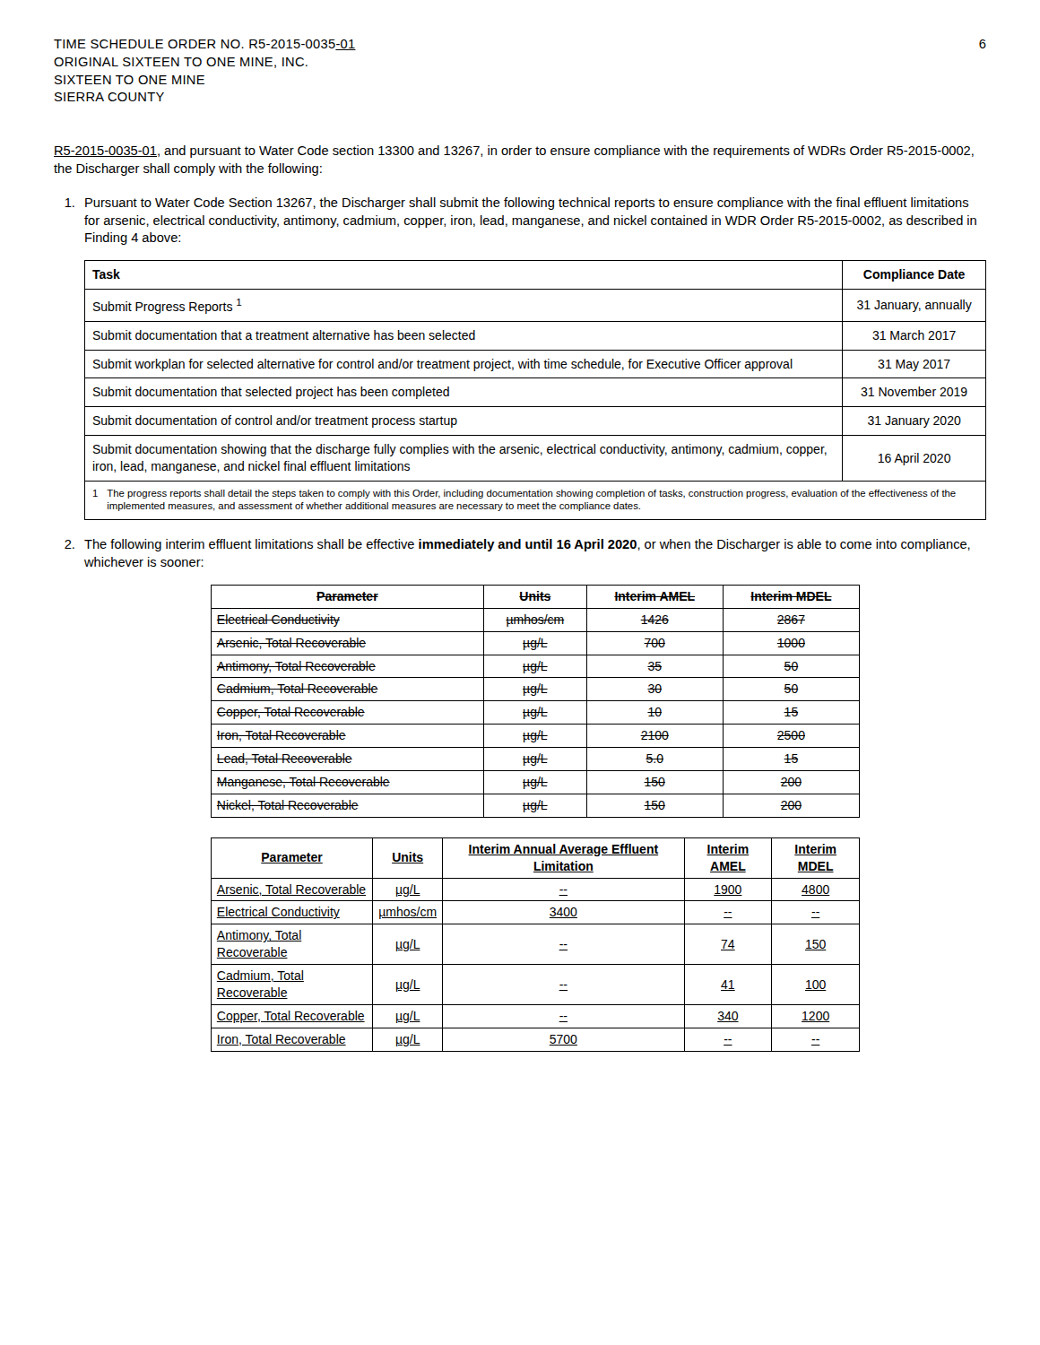6
TIME SCHEDULE ORDER NO. R5-2015-0035-01
ORIGINAL SIXTEEN TO ONE MINE, INC.
SIXTEEN TO ONE MINE
SIERRA COUNTY
R5-2015-0035-01, and pursuant to Water Code section 13300 and 13267, in order to ensure compliance with the requirements of WDRs Order R5-2015-0002, the Discharger shall comply with the following:
Pursuant to Water Code Section 13267, the Discharger shall submit the following technical reports to ensure compliance with the final effluent limitations for arsenic, electrical conductivity, antimony, cadmium, copper, iron, lead, manganese, and nickel contained in WDR Order R5-2015-0002, as described in Finding 4 above:
| Task | Compliance Date |
| --- | --- |
| Submit Progress Reports 1 | 31 January, annually |
| Submit documentation that a treatment alternative has been selected | 31 March 2017 |
| Submit workplan for selected alternative for control and/or treatment project, with time schedule, for Executive Officer approval | 31 May 2017 |
| Submit documentation that selected project has been completed | 31 November 2019 |
| Submit documentation of control and/or treatment process startup | 31 January 2020 |
| Submit documentation showing that the discharge fully complies with the arsenic, electrical conductivity, antimony, cadmium, copper, iron, lead, manganese, and nickel final effluent limitations | 16 April 2020 |
| 1 The progress reports shall detail the steps taken to comply with this Order, including documentation showing completion of tasks, construction progress, evaluation of the effectiveness of the implemented measures, and assessment of whether additional measures are necessary to meet the compliance dates. |
The following interim effluent limitations shall be effective immediately and until 16 April 2020, or when the Discharger is able to come into compliance, whichever is sooner:
| Parameter | Units | Interim AMEL | Interim MDEL |
| --- | --- | --- | --- |
| Electrical Conductivity | µmhos/cm | 1426 | 2867 |
| Arsenic, Total Recoverable | µg/L | 700 | 1000 |
| Antimony, Total Recoverable | µg/L | 35 | 50 |
| Cadmium, Total Recoverable | µg/L | 30 | 50 |
| Copper, Total Recoverable | µg/L | 10 | 15 |
| Iron, Total Recoverable | µg/L | 2100 | 2500 |
| Lead, Total Recoverable | µg/L | 5.0 | 15 |
| Manganese, Total Recoverable | µg/L | 150 | 200 |
| Nickel, Total Recoverable | µg/L | 150 | 200 |
| Parameter | Units | Interim Annual Average Effluent Limitation | Interim AMEL | Interim MDEL |
| --- | --- | --- | --- | --- |
| Arsenic, Total Recoverable | µg/L | -- | 1900 | 4800 |
| Electrical Conductivity | µmhos/cm | 3400 | -- | -- |
| Antimony, Total Recoverable | µg/L | -- | 74 | 150 |
| Cadmium, Total Recoverable | µg/L | -- | 41 | 100 |
| Copper, Total Recoverable | µg/L | -- | 340 | 1200 |
| Iron, Total Recoverable | µg/L | 5700 | -- | -- |